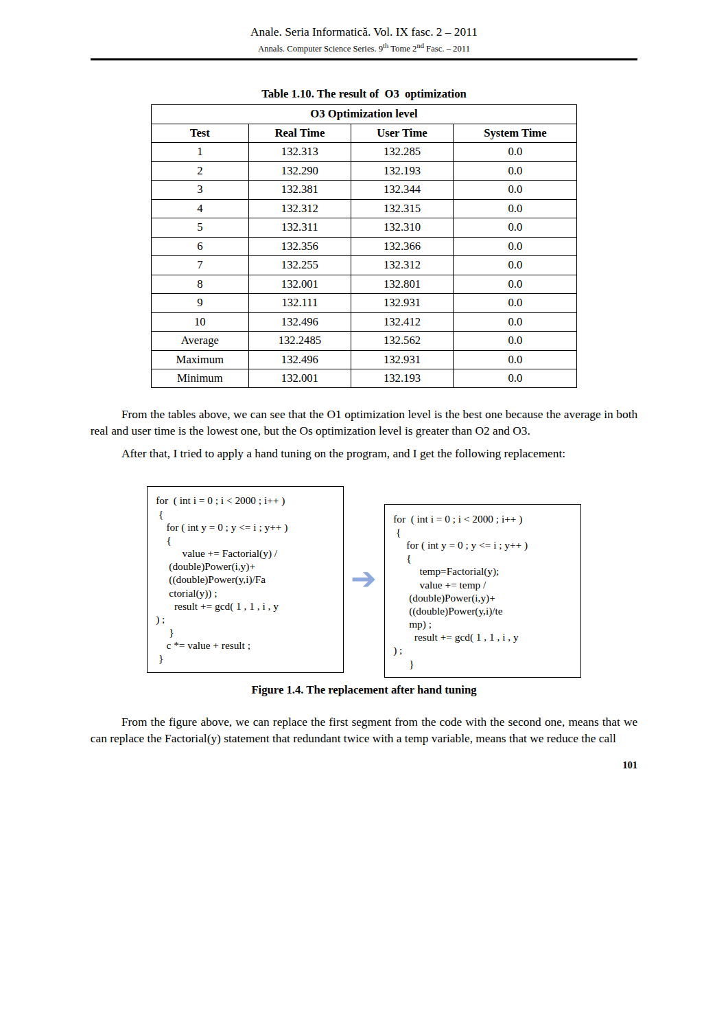Anale. Seria Informatică. Vol. IX fasc. 2 – 2011
Annals. Computer Science Series. 9th Tome 2nd Fasc. – 2011
Table 1.10. The result of O3 optimization
O3 Optimization level
| Test | Real Time | User Time | System Time |
| --- | --- | --- | --- |
| 1 | 132.313 | 132.285 | 0.0 |
| 2 | 132.290 | 132.193 | 0.0 |
| 3 | 132.381 | 132.344 | 0.0 |
| 4 | 132.312 | 132.315 | 0.0 |
| 5 | 132.311 | 132.310 | 0.0 |
| 6 | 132.356 | 132.366 | 0.0 |
| 7 | 132.255 | 132.312 | 0.0 |
| 8 | 132.001 | 132.801 | 0.0 |
| 9 | 132.111 | 132.931 | 0.0 |
| 10 | 132.496 | 132.412 | 0.0 |
| Average | 132.2485 | 132.562 | 0.0 |
| Maximum | 132.496 | 132.931 | 0.0 |
| Minimum | 132.001 | 132.193 | 0.0 |
From the tables above, we can see that the O1 optimization level is the best one because the average in both real and user time is the lowest one, but the Os optimization level is greater than O2 and O3.
After that, I tried to apply a hand tuning on the program, and I get the following replacement:
for ( int i = 0 ; i < 2000 ; i++ ) { for ( int y = 0 ; y <= i ; y++ ) { value += Factorial(y) / (double)Power(i,y)+ ((double)Power(y,i)/Fa ctorial(y)) ; result += gcd( 1 , 1 , i , y ) ; } c *= value + result ; }
➔
for ( int i = 0 ; i < 2000 ; i++ ) { for ( int y = 0 ; y <= i ; y++ ) { temp=Factorial(y); value += temp / (double)Power(i,y)+ ((double)Power(y,i)/te mp) ; result += gcd( 1 , 1 , i , y ) ; }
Figure 1.4. The replacement after hand tuning
From the figure above, we can replace the first segment from the code with the second one, means that we can replace the Factorial(y) statement that redundant twice with a temp variable, means that we reduce the call
101